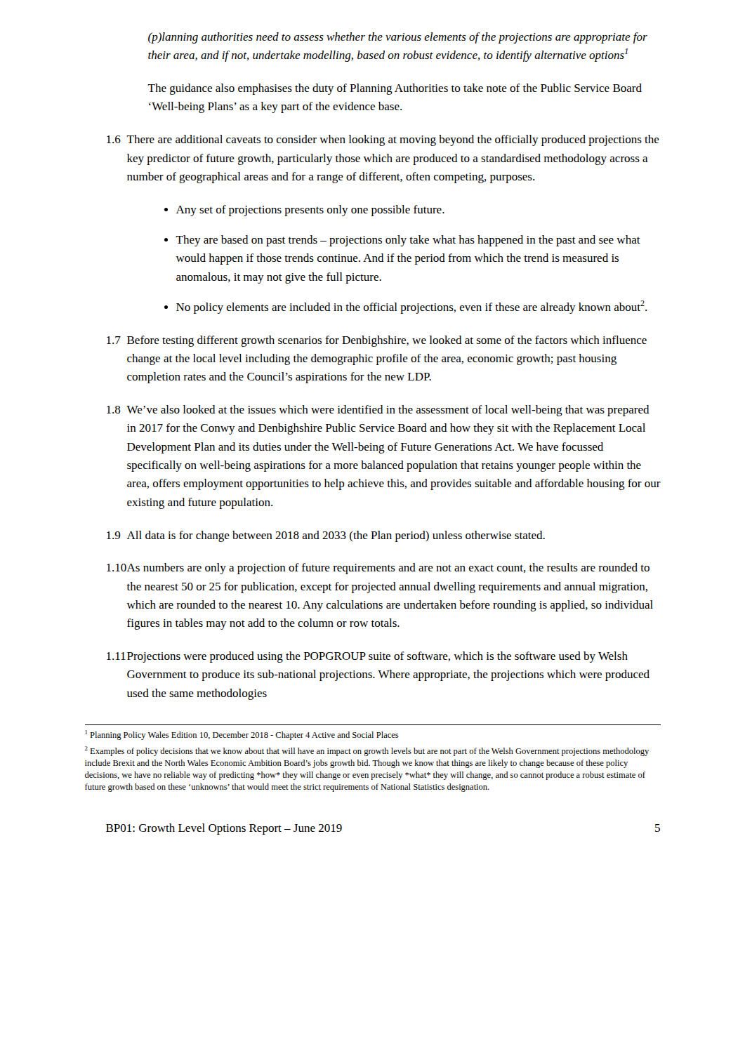(p)lanning authorities need to assess whether the various elements of the projections are appropriate for their area, and if not, undertake modelling, based on robust evidence, to identify alternative options1
The guidance also emphasises the duty of Planning Authorities to take note of the Public Service Board ‘Well-being Plans’ as a key part of the evidence base.
1.6
There are additional caveats to consider when looking at moving beyond the officially produced projections the key predictor of future growth, particularly those which are produced to a standardised methodology across a number of geographical areas and for a range of different, often competing, purposes.
Any set of projections presents only one possible future.
They are based on past trends – projections only take what has happened in the past and see what would happen if those trends continue. And if the period from which the trend is measured is anomalous, it may not give the full picture.
No policy elements are included in the official projections, even if these are already known about2.
1.7
Before testing different growth scenarios for Denbighshire, we looked at some of the factors which influence change at the local level including the demographic profile of the area, economic growth; past housing completion rates and the Council’s aspirations for the new LDP.
1.8
We’ve also looked at the issues which were identified in the assessment of local well-being that was prepared in 2017 for the Conwy and Denbighshire Public Service Board and how they sit with the Replacement Local Development Plan and its duties under the Well-being of Future Generations Act. We have focussed specifically on well-being aspirations for a more balanced population that retains younger people within the area, offers employment opportunities to help achieve this, and provides suitable and affordable housing for our existing and future population.
1.9
All data is for change between 2018 and 2033 (the Plan period) unless otherwise stated.
1.10
As numbers are only a projection of future requirements and are not an exact count, the results are rounded to the nearest 50 or 25 for publication, except for projected annual dwelling requirements and annual migration, which are rounded to the nearest 10. Any calculations are undertaken before rounding is applied, so individual figures in tables may not add to the column or row totals.
1.11
Projections were produced using the POPGROUP suite of software, which is the software used by Welsh Government to produce its sub-national projections. Where appropriate, the projections which were produced used the same methodologies
1 Planning Policy Wales Edition 10, December 2018 - Chapter 4 Active and Social Places
2 Examples of policy decisions that we know about that will have an impact on growth levels but are not part of the Welsh Government projections methodology include Brexit and the North Wales Economic Ambition Board’s jobs growth bid. Though we know that things are likely to change because of these policy decisions, we have no reliable way of predicting *how* they will change or even precisely *what* they will change, and so cannot produce a robust estimate of future growth based on these ‘unknowns’ that would meet the strict requirements of National Statistics designation.
BP01: Growth Level Options Report – June 2019 5